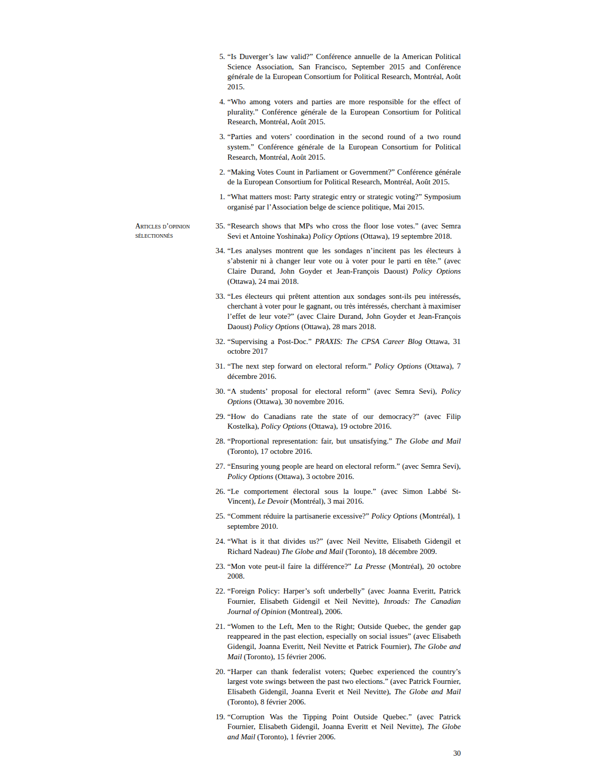5.“Is Duverger’s law valid?” Conférence annuelle de la American Political Science Association, San Francisco, September 2015 and Conférence générale de la European Consortium for Political Research, Montréal, Août 2015.
4.“Who among voters and parties are more responsible for the effect of plurality.” Conférence générale de la European Consortium for Political Research, Montréal, Août 2015.
3.“Parties and voters’ coordination in the second round of a two round system.” Conférence générale de la European Consortium for Political Research, Montréal, Août 2015.
2.“Making Votes Count in Parliament or Government?” Conférence générale de la European Consortium for Political Research, Montréal, Août 2015.
1.“What matters most: Party strategic entry or strategic voting?” Symposium organisé par l’Association belge de science politique, Mai 2015.
Articles d’opinion
sélectionnés
35.“Research shows that MPs who cross the floor lose votes.” (avec Semra Sevi et Antoine Yoshinaka) Policy Options (Ottawa), 19 septembre 2018.
34.“Les analyses montrent que les sondages n’incitent pas les électeurs à s’abstenir ni à changer leur vote ou à voter pour le parti en tête.” (avec Claire Durand, John Goyder et Jean-François Daoust) Policy Options (Ottawa), 24 mai 2018.
33.“Les électeurs qui prêtent attention aux sondages sont-ils peu intéressés, cherchant à voter pour le gagnant, ou très intéressés, cherchant à maximiser l’effet de leur vote?” (avec Claire Durand, John Goyder et Jean-François Daoust) Policy Options (Ottawa), 28 mars 2018.
32.“Supervising a Post-Doc.” PRAXIS: The CPSA Career Blog Ottawa, 31 octobre 2017
31.“The next step forward on electoral reform.” Policy Options (Ottawa), 7 décembre 2016.
30.“A students’ proposal for electoral reform” (avec Semra Sevi), Policy Options (Ottawa), 30 novembre 2016.
29.“How do Canadians rate the state of our democracy?” (avec Filip Kostelka), Policy Options (Ottawa), 19 octobre 2016.
28.“Proportional representation: fair, but unsatisfying.” The Globe and Mail (Toronto), 17 octobre 2016.
27.“Ensuring young people are heard on electoral reform.” (avec Semra Sevi), Policy Options (Ottawa), 3 octobre 2016.
26.“Le comportement électoral sous la loupe.” (avec Simon Labbé St-Vincent), Le Devoir (Montréal), 3 mai 2016.
25.“Comment réduire la partisanerie excessive?” Policy Options (Montréal), 1 septembre 2010.
24.“What is it that divides us?” (avec Neil Nevitte, Elisabeth Gidengil et Richard Nadeau) The Globe and Mail (Toronto), 18 décembre 2009.
23.“Mon vote peut-il faire la différence?” La Presse (Montréal), 20 octobre 2008.
22.“Foreign Policy: Harper’s soft underbelly” (avec Joanna Everitt, Patrick Fournier, Elisabeth Gidengil et Neil Nevitte), Inroads: The Canadian Journal of Opinion (Montreal), 2006.
21.“Women to the Left, Men to the Right; Outside Quebec, the gender gap reappeared in the past election, especially on social issues” (avec Elisabeth Gidengil, Joanna Everitt, Neil Nevitte et Patrick Fournier), The Globe and Mail (Toronto), 15 février 2006.
20.“Harper can thank federalist voters; Quebec experienced the country’s largest vote swings between the past two elections.” (avec Patrick Fournier, Elisabeth Gidengil, Joanna Everit et Neil Nevitte), The Globe and Mail (Toronto), 8 février 2006.
19.“Corruption Was the Tipping Point Outside Quebec.” (avec Patrick Fournier, Elisabeth Gidengil, Joanna Everitt et Neil Nevitte), The Globe and Mail (Toronto), 1 février 2006.
30